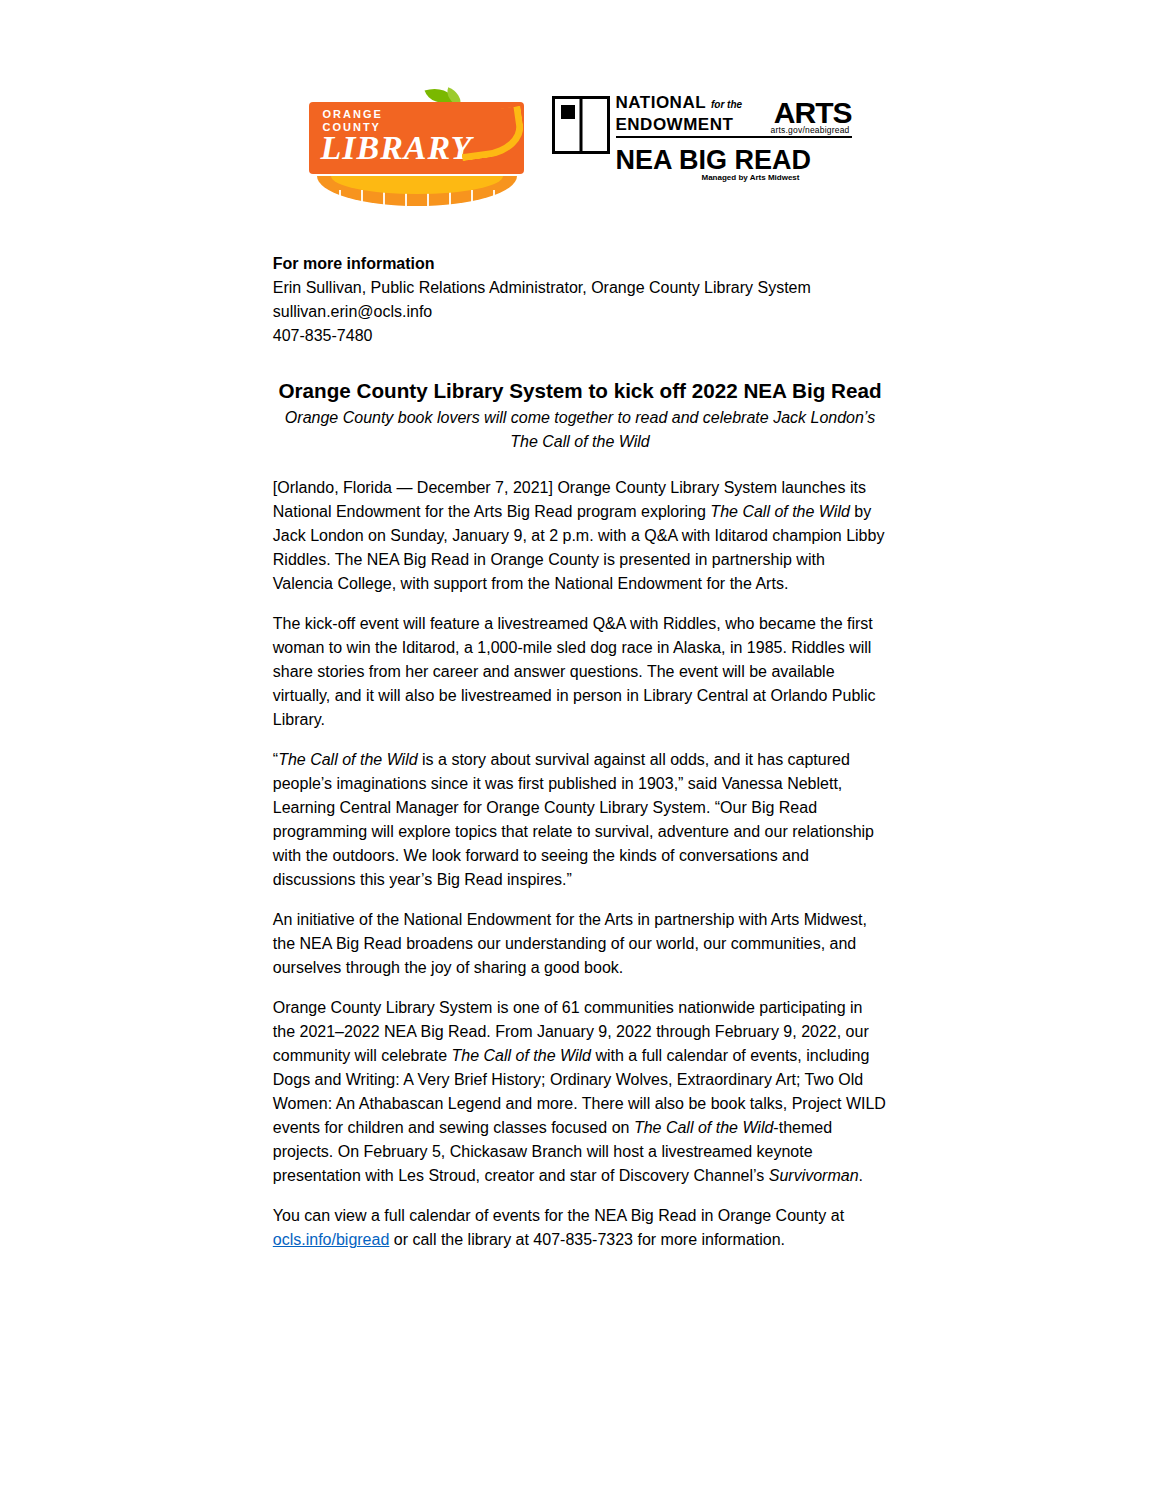ORANGE
COUNTY
LIBRARY
SYSTEM
NATIONAL for the
ENDOWMENT
ARTS
arts.gov/neabigread
NEA BIG READ
Managed by Arts Midwest
For more information
Erin Sullivan, Public Relations Administrator, Orange County Library System
sullivan.erin@ocls.info
407-835-7480
Orange County Library System to kick off 2022 NEA Big Read
Orange County book lovers will come together to read and celebrate Jack London’s The Call of the Wild
[Orlando, Florida — December 7, 2021] Orange County Library System launches its National Endowment for the Arts Big Read program exploring The Call of the Wild by Jack London on Sunday, January 9, at 2 p.m. with a Q&A with Iditarod champion Libby Riddles. The NEA Big Read in Orange County is presented in partnership with Valencia College, with support from the National Endowment for the Arts.
The kick-off event will feature a livestreamed Q&A with Riddles, who became the first woman to win the Iditarod, a 1,000-mile sled dog race in Alaska, in 1985. Riddles will share stories from her career and answer questions. The event will be available virtually, and it will also be livestreamed in person in Library Central at Orlando Public Library.
“The Call of the Wild is a story about survival against all odds, and it has captured people’s imaginations since it was first published in 1903,” said Vanessa Neblett, Learning Central Manager for Orange County Library System. “Our Big Read programming will explore topics that relate to survival, adventure and our relationship with the outdoors. We look forward to seeing the kinds of conversations and discussions this year’s Big Read inspires.”
An initiative of the National Endowment for the Arts in partnership with Arts Midwest, the NEA Big Read broadens our understanding of our world, our communities, and ourselves through the joy of sharing a good book.
Orange County Library System is one of 61 communities nationwide participating in the 2021–2022 NEA Big Read. From January 9, 2022 through February 9, 2022, our community will celebrate The Call of the Wild with a full calendar of events, including Dogs and Writing: A Very Brief History; Ordinary Wolves, Extraordinary Art; Two Old Women: An Athabascan Legend and more. There will also be book talks, Project WILD events for children and sewing classes focused on The Call of the Wild-themed projects. On February 5, Chickasaw Branch will host a livestreamed keynote presentation with Les Stroud, creator and star of Discovery Channel’s Survivorman.
You can view a full calendar of events for the NEA Big Read in Orange County at ocls.info/bigread or call the library at 407-835-7323 for more information.